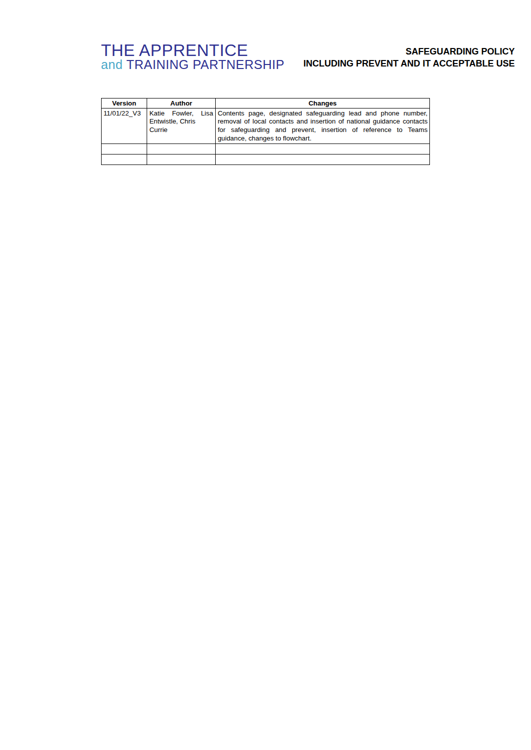THE APPRENTICE
and TRAINING PARTNERSHIP
SAFEGUARDING POLICY
INCLUDING PREVENT AND IT ACCEPTABLE USE
| Version | Author | Changes |
| --- | --- | --- |
| 11/01/22_V3 | Katie Fowler, Lisa Entwistle, Chris Currie | Contents page, designated safeguarding lead and phone number, removal of local contacts and insertion of national guidance contacts for safeguarding and prevent, insertion of reference to Teams guidance, changes to flowchart. |